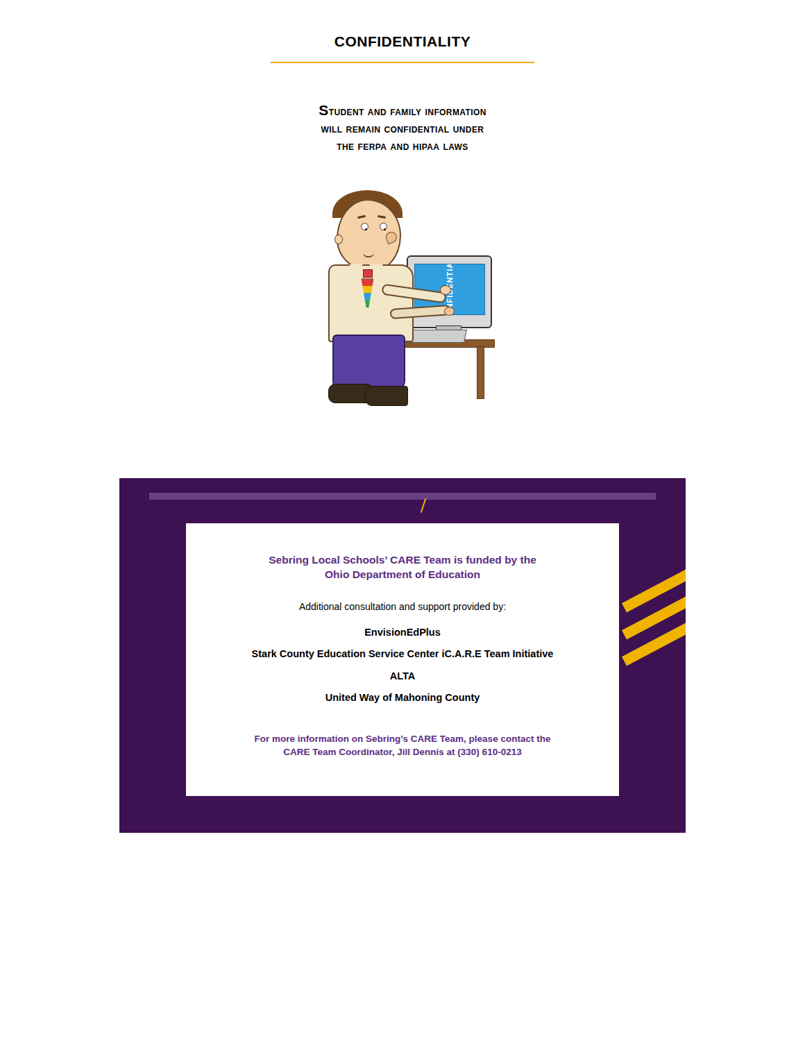CONFIDENTIALITY
STUDENT AND FAMILY INFORMATION
WILL REMAIN CONFIDENTIAL UNDER
THE FERPA AND HIPAA LAWS
CONFIDENTIAL
Sebring Local Schools’ CARE Team is funded by the
Ohio Department of Education
Additional consultation and support provided by:
EnvisionEdPlus
Stark County Education Service Center iC.A.R.E Team Initiative
ALTA
United Way of Mahoning County
For more information on Sebring’s CARE Team, please contact the
CARE Team Coordinator, Jill Dennis at (330) 610-0213